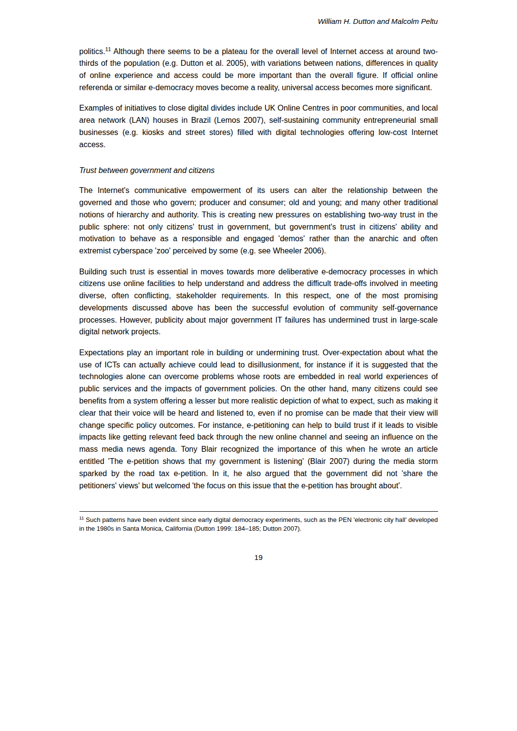William H. Dutton and Malcolm Peltu
politics.11 Although there seems to be a plateau for the overall level of Internet access at around two-thirds of the population (e.g. Dutton et al. 2005), with variations between nations, differences in quality of online experience and access could be more important than the overall figure. If official online referenda or similar e-democracy moves become a reality, universal access becomes more significant.
Examples of initiatives to close digital divides include UK Online Centres in poor communities, and local area network (LAN) houses in Brazil (Lemos 2007), self-sustaining community entrepreneurial small businesses (e.g. kiosks and street stores) filled with digital technologies offering low-cost Internet access.
Trust between government and citizens
The Internet's communicative empowerment of its users can alter the relationship between the governed and those who govern; producer and consumer; old and young; and many other traditional notions of hierarchy and authority. This is creating new pressures on establishing two-way trust in the public sphere: not only citizens' trust in government, but government's trust in citizens' ability and motivation to behave as a responsible and engaged 'demos' rather than the anarchic and often extremist cyberspace 'zoo' perceived by some (e.g. see Wheeler 2006).
Building such trust is essential in moves towards more deliberative e-democracy processes in which citizens use online facilities to help understand and address the difficult trade-offs involved in meeting diverse, often conflicting, stakeholder requirements. In this respect, one of the most promising developments discussed above has been the successful evolution of community self-governance processes. However, publicity about major government IT failures has undermined trust in large-scale digital network projects.
Expectations play an important role in building or undermining trust. Over-expectation about what the use of ICTs can actually achieve could lead to disillusionment, for instance if it is suggested that the technologies alone can overcome problems whose roots are embedded in real world experiences of public services and the impacts of government policies. On the other hand, many citizens could see benefits from a system offering a lesser but more realistic depiction of what to expect, such as making it clear that their voice will be heard and listened to, even if no promise can be made that their view will change specific policy outcomes. For instance, e-petitioning can help to build trust if it leads to visible impacts like getting relevant feed back through the new online channel and seeing an influence on the mass media news agenda. Tony Blair recognized the importance of this when he wrote an article entitled 'The e-petition shows that my government is listening' (Blair 2007) during the media storm sparked by the road tax e-petition. In it, he also argued that the government did not 'share the petitioners' views' but welcomed 'the focus on this issue that the e-petition has brought about'.
11 Such patterns have been evident since early digital democracy experiments, such as the PEN 'electronic city hall' developed in the 1980s in Santa Monica, California (Dutton 1999: 184–185; Dutton 2007).
19